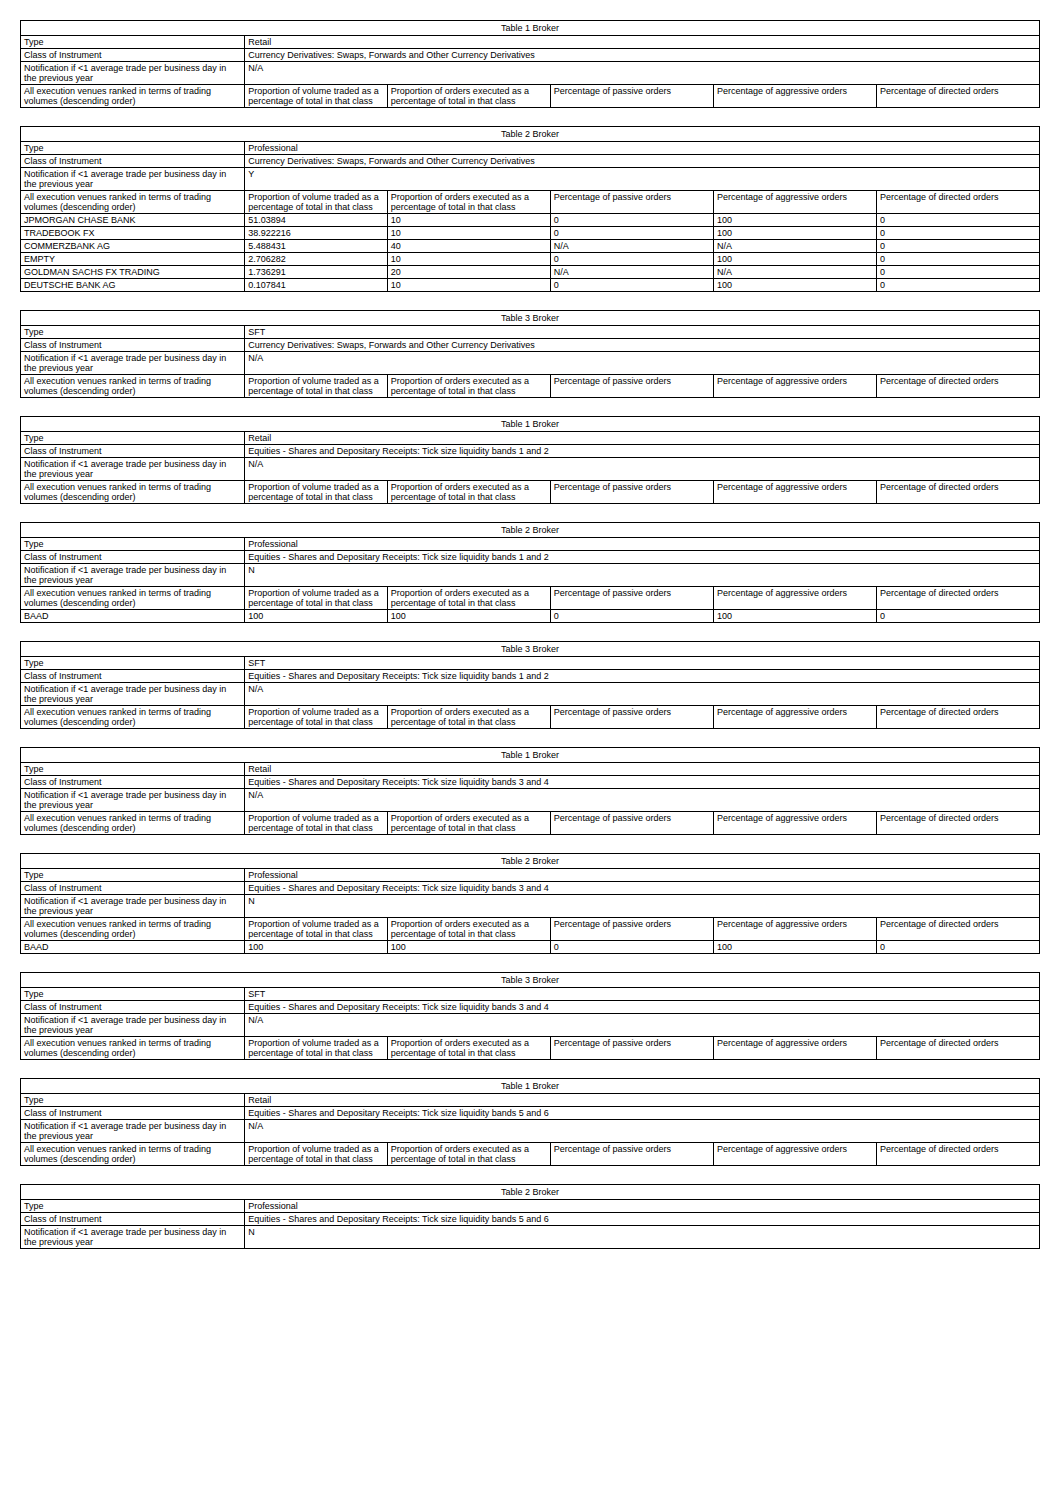Table 1 Broker
| Type | Retail |
| Class of Instrument | Currency Derivatives: Swaps, Forwards and Other Currency Derivatives |
| Notification if <1 average trade per business day in the previous year | N/A |
| All execution venues ranked in terms of trading volumes (descending order) | Proportion of volume traded as a percentage of total in that class | Proportion of orders executed as a percentage of total in that class | Percentage of passive orders | Percentage of aggressive orders | Percentage of directed orders |
Table 2 Broker
| Type | Professional |
| Class of Instrument | Currency Derivatives: Swaps, Forwards and Other Currency Derivatives |
| Notification if <1 average trade per business day in the previous year | Y |
| All execution venues ranked in terms of trading volumes (descending order) | Proportion of volume traded as a percentage of total in that class | Proportion of orders executed as a percentage of total in that class | Percentage of passive orders | Percentage of aggressive orders | Percentage of directed orders |
| JPMORGAN CHASE BANK | 51.03894 | 10 | 0 | 100 | 0 |
| TRADEBOOK FX | 38.922216 | 10 | 0 | 100 | 0 |
| COMMERZBANK AG | 5.488431 | 40 | N/A | N/A | 0 |
| EMPTY | 2.706282 | 10 | 0 | 100 | 0 |
| GOLDMAN SACHS FX TRADING | 1.736291 | 20 | N/A | N/A | 0 |
| DEUTSCHE BANK AG | 0.107841 | 10 | 0 | 100 | 0 |
Table 3 Broker
| Type | SFT |
| Class of Instrument | Currency Derivatives: Swaps, Forwards and Other Currency Derivatives |
| Notification if <1 average trade per business day in the previous year | N/A |
| All execution venues ranked in terms of trading volumes (descending order) | Proportion of volume traded as a percentage of total in that class | Proportion of orders executed as a percentage of total in that class | Percentage of passive orders | Percentage of aggressive orders | Percentage of directed orders |
Table 1 Broker
| Type | Retail |
| Class of Instrument | Equities - Shares and Depositary Receipts: Tick size liquidity bands 1 and 2 |
| Notification if <1 average trade per business day in the previous year | N/A |
| All execution venues ranked in terms of trading volumes (descending order) | Proportion of volume traded as a percentage of total in that class | Proportion of orders executed as a percentage of total in that class | Percentage of passive orders | Percentage of aggressive orders | Percentage of directed orders |
Table 2 Broker
| Type | Professional |
| Class of Instrument | Equities - Shares and Depositary Receipts: Tick size liquidity bands 1 and 2 |
| Notification if <1 average trade per business day in the previous year | N |
| All execution venues ranked in terms of trading volumes (descending order) | Proportion of volume traded as a percentage of total in that class | Proportion of orders executed as a percentage of total in that class | Percentage of passive orders | Percentage of aggressive orders | Percentage of directed orders |
| BAAD | 100 | 100 | 0 | 100 | 0 |
Table 3 Broker
| Type | SFT |
| Class of Instrument | Equities - Shares and Depositary Receipts: Tick size liquidity bands 1 and 2 |
| Notification if <1 average trade per business day in the previous year | N/A |
| All execution venues ranked in terms of trading volumes (descending order) | Proportion of volume traded as a percentage of total in that class | Proportion of orders executed as a percentage of total in that class | Percentage of passive orders | Percentage of aggressive orders | Percentage of directed orders |
Table 1 Broker
| Type | Retail |
| Class of Instrument | Equities - Shares and Depositary Receipts: Tick size liquidity bands 3 and 4 |
| Notification if <1 average trade per business day in the previous year | N/A |
| All execution venues ranked in terms of trading volumes (descending order) | Proportion of volume traded as a percentage of total in that class | Proportion of orders executed as a percentage of total in that class | Percentage of passive orders | Percentage of aggressive orders | Percentage of directed orders |
Table 2 Broker
| Type | Professional |
| Class of Instrument | Equities - Shares and Depositary Receipts: Tick size liquidity bands 3 and 4 |
| Notification if <1 average trade per business day in the previous year | N |
| All execution venues ranked in terms of trading volumes (descending order) | Proportion of volume traded as a percentage of total in that class | Proportion of orders executed as a percentage of total in that class | Percentage of passive orders | Percentage of aggressive orders | Percentage of directed orders |
| BAAD | 100 | 100 | 0 | 100 | 0 |
Table 3 Broker
| Type | SFT |
| Class of Instrument | Equities - Shares and Depositary Receipts: Tick size liquidity bands 3 and 4 |
| Notification if <1 average trade per business day in the previous year | N/A |
| All execution venues ranked in terms of trading volumes (descending order) | Proportion of volume traded as a percentage of total in that class | Proportion of orders executed as a percentage of total in that class | Percentage of passive orders | Percentage of aggressive orders | Percentage of directed orders |
Table 1 Broker
| Type | Retail |
| Class of Instrument | Equities - Shares and Depositary Receipts: Tick size liquidity bands 5 and 6 |
| Notification if <1 average trade per business day in the previous year | N/A |
| All execution venues ranked in terms of trading volumes (descending order) | Proportion of volume traded as a percentage of total in that class | Proportion of orders executed as a percentage of total in that class | Percentage of passive orders | Percentage of aggressive orders | Percentage of directed orders |
Table 2 Broker
| Type | Professional |
| Class of Instrument | Equities - Shares and Depositary Receipts: Tick size liquidity bands 5 and 6 |
| Notification if <1 average trade per business day in the previous year | N |